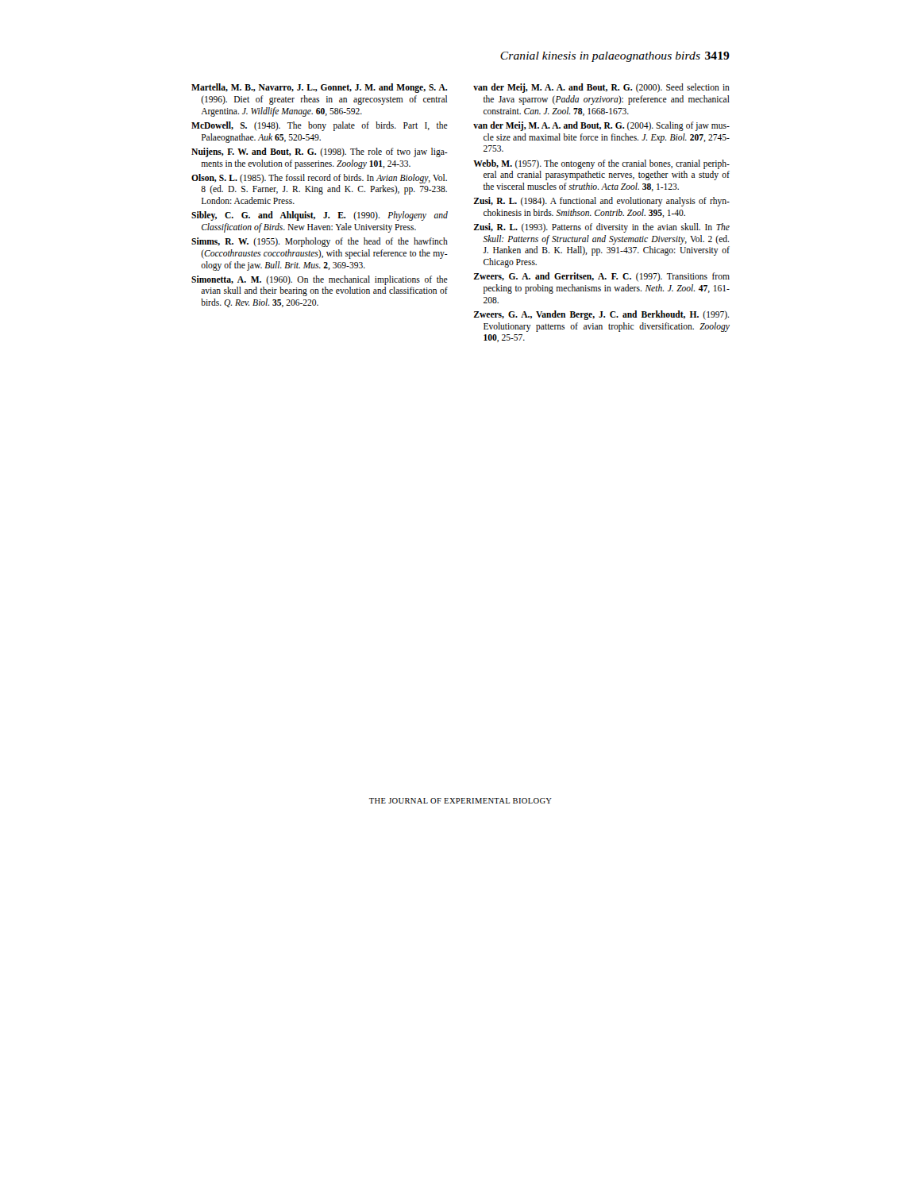Cranial kinesis in palaeognathous birds3419
Martella, M. B., Navarro, J. L., Gonnet, J. M. and Monge, S. A. (1996). Diet of greater rheas in an agrecosystem of central Argentina. J. Wildlife Manage. 60, 586-592.
McDowell, S. (1948). The bony palate of birds. Part I, the Palaeognathae. Auk 65, 520-549.
Nuijens, F. W. and Bout, R. G. (1998). The role of two jaw ligaments in the evolution of passerines. Zoology 101, 24-33.
Olson, S. L. (1985). The fossil record of birds. In Avian Biology, Vol. 8 (ed. D. S. Farner, J. R. King and K. C. Parkes), pp. 79-238. London: Academic Press.
Sibley, C. G. and Ahlquist, J. E. (1990). Phylogeny and Classification of Birds. New Haven: Yale University Press.
Simms, R. W. (1955). Morphology of the head of the hawfinch (Coccothraustes coccothraustes), with special reference to the myology of the jaw. Bull. Brit. Mus. 2, 369-393.
Simonetta, A. M. (1960). On the mechanical implications of the avian skull and their bearing on the evolution and classification of birds. Q. Rev. Biol. 35, 206-220.
van der Meij, M. A. A. and Bout, R. G. (2000). Seed selection in the Java sparrow (Padda oryzivora): preference and mechanical constraint. Can. J. Zool. 78, 1668-1673.
van der Meij, M. A. A. and Bout, R. G. (2004). Scaling of jaw muscle size and maximal bite force in finches. J. Exp. Biol. 207, 2745-2753.
Webb, M. (1957). The ontogeny of the cranial bones, cranial peripheral and cranial parasympathetic nerves, together with a study of the visceral muscles of struthio. Acta Zool. 38, 1-123.
Zusi, R. L. (1984). A functional and evolutionary analysis of rhynchokinesis in birds. Smithson. Contrib. Zool. 395, 1-40.
Zusi, R. L. (1993). Patterns of diversity in the avian skull. In The Skull: Patterns of Structural and Systematic Diversity, Vol. 2 (ed. J. Hanken and B. K. Hall), pp. 391-437. Chicago: University of Chicago Press.
Zweers, G. A. and Gerritsen, A. F. C. (1997). Transitions from pecking to probing mechanisms in waders. Neth. J. Zool. 47, 161-208.
Zweers, G. A., Vanden Berge, J. C. and Berkhoudt, H. (1997). Evolutionary patterns of avian trophic diversification. Zoology 100, 25-57.
THE JOURNAL OF EXPERIMENTAL BIOLOGY